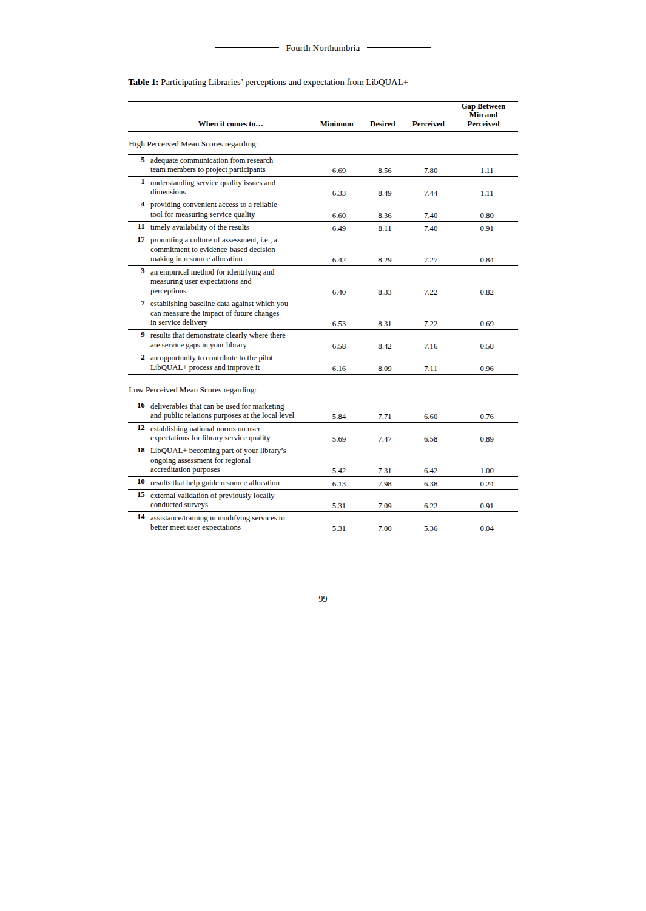Fourth Northumbria
Table 1: Participating Libraries’ perceptions and expectation from LibQUAL+
| | When it comes to… | Minimum | Desired | Perceived | Gap Between Min and Perceived |
| --- | --- | --- | --- | --- | --- |
| High Perceived Mean Scores regarding: |
| 5 | adequate communication from research team members to project participants | 6.69 | 8.56 | 7.80 | 1.11 |
| 1 | understanding service quality issues and dimensions | 6.33 | 8.49 | 7.44 | 1.11 |
| 4 | providing convenient access to a reliable tool for measuring service quality | 6.60 | 8.36 | 7.40 | 0.80 |
| 11 | timely availability of the results | 6.49 | 8.11 | 7.40 | 0.91 |
| 17 | promoting a culture of assessment, i.e., a commitment to evidence-based decision making in resource allocation | 6.42 | 8.29 | 7.27 | 0.84 |
| 3 | an empirical method for identifying and measuring user expectations and perceptions | 6.40 | 8.33 | 7.22 | 0.82 |
| 7 | establishing baseline data against which you can measure the impact of future changes in service delivery | 6.53 | 8.31 | 7.22 | 0.69 |
| 9 | results that demonstrate clearly where there are service gaps in your library | 6.58 | 8.42 | 7.16 | 0.58 |
| 2 | an opportunity to contribute to the pilot LibQUAL+ process and improve it | 6.16 | 8.09 | 7.11 | 0.96 |
| Low Perceived Mean Scores regarding: |
| 16 | deliverables that can be used for marketing and public relations purposes at the local level | 5.84 | 7.71 | 6.60 | 0.76 |
| 12 | establishing national norms on user expectations for library service quality | 5.69 | 7.47 | 6.58 | 0.89 |
| 18 | LibQUAL+ becoming part of your library’s ongoing assessment for regional accreditation purposes | 5.42 | 7.31 | 6.42 | 1.00 |
| 10 | results that help guide resource allocation | 6.13 | 7.98 | 6.38 | 0.24 |
| 15 | external validation of previously locally conducted surveys | 5.31 | 7.09 | 6.22 | 0.91 |
| 14 | assistance/training in modifying services to better meet user expectations | 5.31 | 7.00 | 5.36 | 0.04 |
99